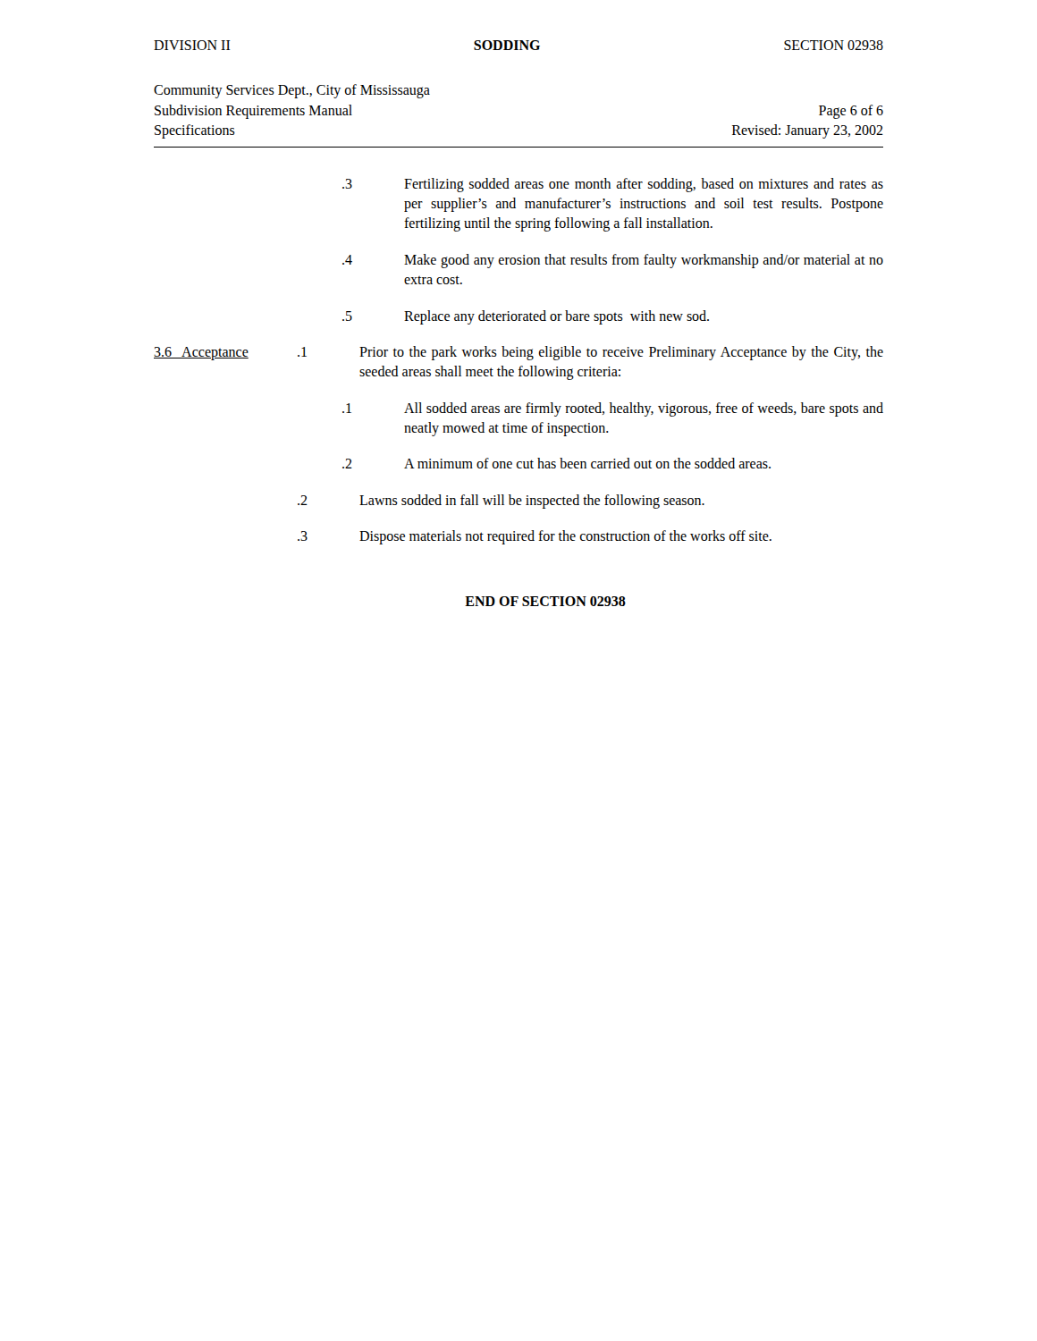DIVISION II
SODDING
SECTION 02938
Community Services Dept., City of Mississauga
Subdivision Requirements Manual
Specifications
Page 6 of 6
Revised: January 23, 2002
.3
Fertilizing sodded areas one month after sodding, based on mixtures and rates as per supplier’s and manufacturer’s instructions and soil test results. Postpone fertilizing until the spring following a fall installation.
.4
Make good any erosion that results from faulty workmanship and/or material at no extra cost.
.5
Replace any deteriorated or bare spots with new sod.
3.6 Acceptance
.1
Prior to the park works being eligible to receive Preliminary Acceptance by the City, the seeded areas shall meet the following criteria:
.1
All sodded areas are firmly rooted, healthy, vigorous, free of weeds, bare spots and neatly mowed at time of inspection.
.2
A minimum of one cut has been carried out on the sodded areas.
.2
Lawns sodded in fall will be inspected the following season.
.3
Dispose materials not required for the construction of the works off site.
END OF SECTION 02938